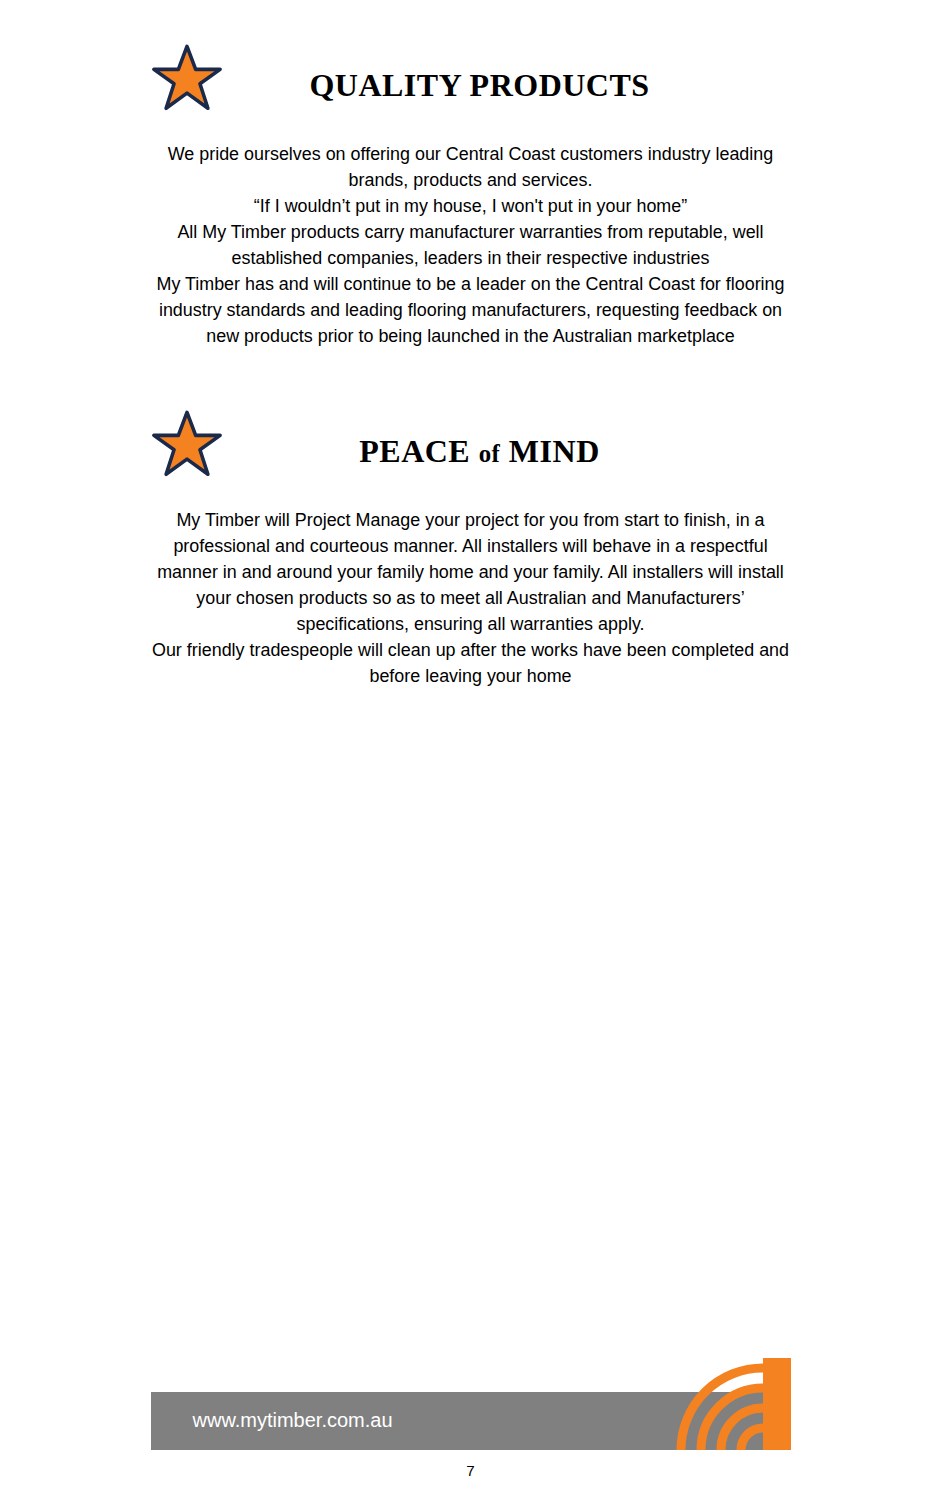QUALITY PRODUCTS
We pride ourselves on offering our Central Coast customers industry leading brands, products and services.
“If I wouldn’t put in my house, I won't put in your home”
All My Timber products carry manufacturer warranties from reputable, well established companies, leaders in their respective industries
My Timber has and will continue to be a leader on the Central Coast for flooring industry standards and leading flooring manufacturers, requesting feedback on new products prior to being launched in the Australian marketplace
PEACE of MIND
My Timber will Project Manage your project for you from start to finish, in a professional and courteous manner. All installers will behave in a respectful manner in and around your family home and your family. All installers will install your chosen products so as to meet all Australian and Manufacturers’ specifications, ensuring all warranties apply.
Our friendly tradespeople will clean up after the works have been completed and before leaving your home
www.mytimber.com.au
7